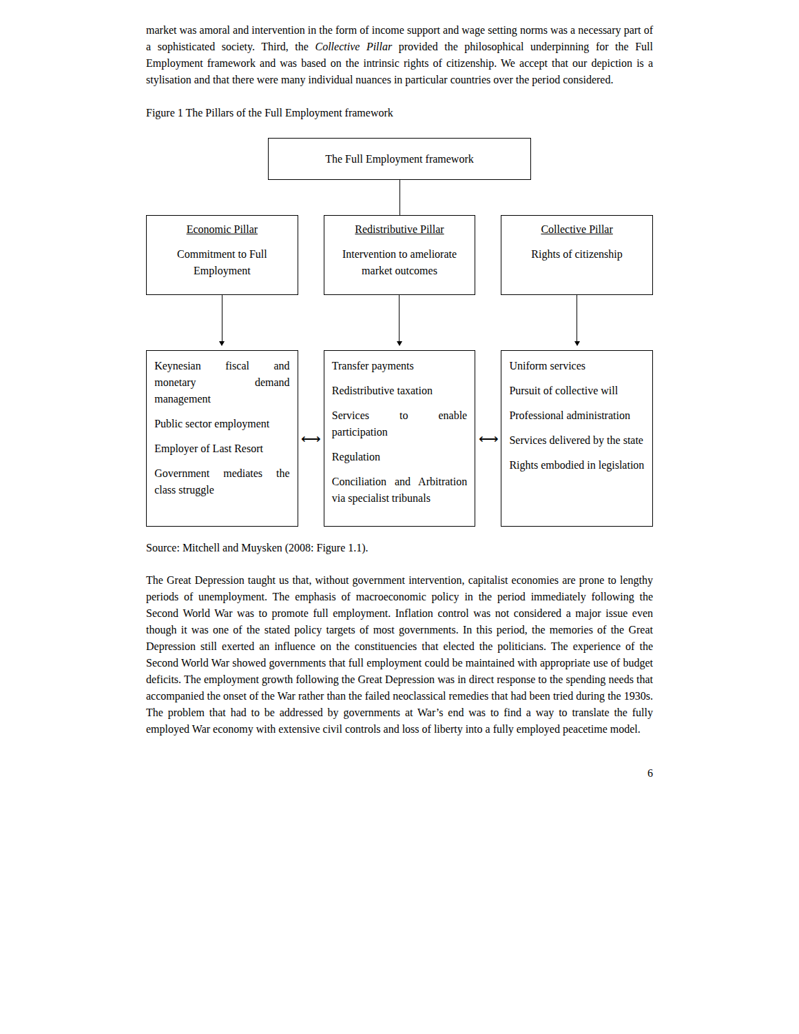market was amoral and intervention in the form of income support and wage setting norms was a necessary part of a sophisticated society. Third, the Collective Pillar provided the philosophical underpinning for the Full Employment framework and was based on the intrinsic rights of citizenship. We accept that our depiction is a stylisation and that there were many individual nuances in particular countries over the period considered.
Figure 1 The Pillars of the Full Employment framework
The Full Employment framework
Economic Pillar
Commitment to Full Employment
Redistributive Pillar
Intervention to ameliorate market outcomes
Collective Pillar
Rights of citizenship
Keynesian fiscal and monetary demand management
Public sector employment
Employer of Last Resort
Government mediates the class struggle
⟷
Transfer payments
Redistributive taxation
Services to enable participation
Regulation
Conciliation and Arbitration via specialist tribunals
⟷
Uniform services
Pursuit of collective will
Professional administration
Services delivered by the state
Rights embodied in legislation
Source: Mitchell and Muysken (2008: Figure 1.1).
The Great Depression taught us that, without government intervention, capitalist economies are prone to lengthy periods of unemployment. The emphasis of macroeconomic policy in the period immediately following the Second World War was to promote full employment. Inflation control was not considered a major issue even though it was one of the stated policy targets of most governments. In this period, the memories of the Great Depression still exerted an influence on the constituencies that elected the politicians. The experience of the Second World War showed governments that full employment could be maintained with appropriate use of budget deficits. The employment growth following the Great Depression was in direct response to the spending needs that accompanied the onset of the War rather than the failed neoclassical remedies that had been tried during the 1930s. The problem that had to be addressed by governments at War’s end was to find a way to translate the fully employed War economy with extensive civil controls and loss of liberty into a fully employed peacetime model.
6